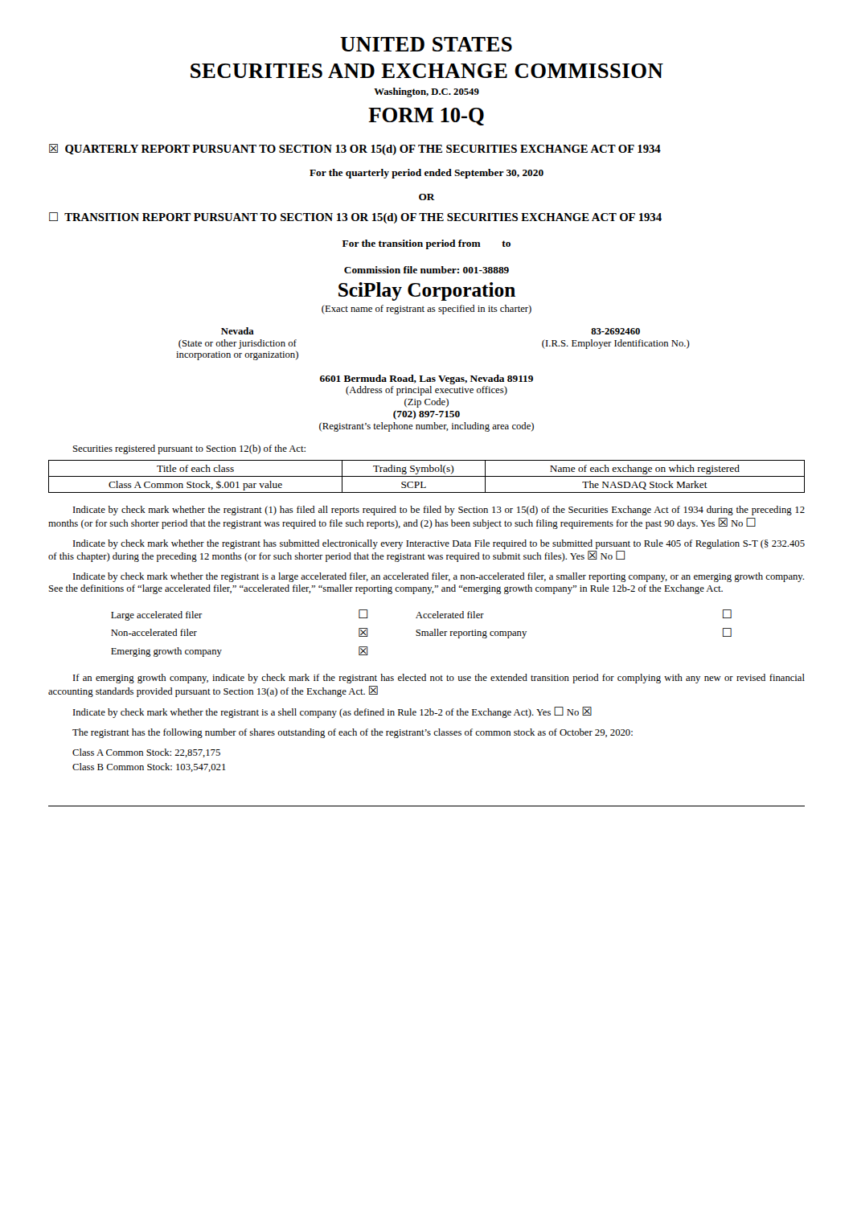UNITED STATES
SECURITIES AND EXCHANGE COMMISSION
Washington, D.C. 20549
FORM 10-Q
☒ QUARTERLY REPORT PURSUANT TO SECTION 13 OR 15(d) OF THE SECURITIES EXCHANGE ACT OF 1934
For the quarterly period ended September 30, 2020
OR
☐ TRANSITION REPORT PURSUANT TO SECTION 13 OR 15(d) OF THE SECURITIES EXCHANGE ACT OF 1934
For the transition period from to
Commission file number: 001-38889
SciPlay Corporation
(Exact name of registrant as specified in its charter)
| Nevada | 83-2692460 |
| (State or other jurisdiction of | (I.R.S. Employer Identification No.) |
| incorporation or organization) | |
6601 Bermuda Road, Las Vegas, Nevada 89119
(Address of principal executive offices)
(Zip Code)
(702) 897-7150
(Registrant’s telephone number, including area code)
Securities registered pursuant to Section 12(b) of the Act:
| Title of each class | Trading Symbol(s) | Name of each exchange on which registered |
| --- | --- | --- |
| Class A Common Stock, $.001 par value | SCPL | The NASDAQ Stock Market |
Indicate by check mark whether the registrant (1) has filed all reports required to be filed by Section 13 or 15(d) of the Securities Exchange Act of 1934 during the preceding 12 months (or for such shorter period that the registrant was required to file such reports), and (2) has been subject to such filing requirements for the past 90 days. Yes ☒ No ☐
Indicate by check mark whether the registrant has submitted electronically every Interactive Data File required to be submitted pursuant to Rule 405 of Regulation S-T (§ 232.405 of this chapter) during the preceding 12 months (or for such shorter period that the registrant was required to submit such files). Yes ☒ No ☐
Indicate by check mark whether the registrant is a large accelerated filer, an accelerated filer, a non-accelerated filer, a smaller reporting company, or an emerging growth company. See the definitions of “large accelerated filer,” “accelerated filer,” “smaller reporting company,” and “emerging growth company” in Rule 12b-2 of the Exchange Act.
| Large accelerated filer | ☐ | Accelerated filer | ☐ |
| Non-accelerated filer | ☒ | Smaller reporting company | ☐ |
| Emerging growth company | ☒ | | |
If an emerging growth company, indicate by check mark if the registrant has elected not to use the extended transition period for complying with any new or revised financial accounting standards provided pursuant to Section 13(a) of the Exchange Act. ☒
Indicate by check mark whether the registrant is a shell company (as defined in Rule 12b-2 of the Exchange Act). Yes ☐ No ☒
The registrant has the following number of shares outstanding of each of the registrant’s classes of common stock as of October 29, 2020:
Class A Common Stock: 22,857,175
Class B Common Stock: 103,547,021